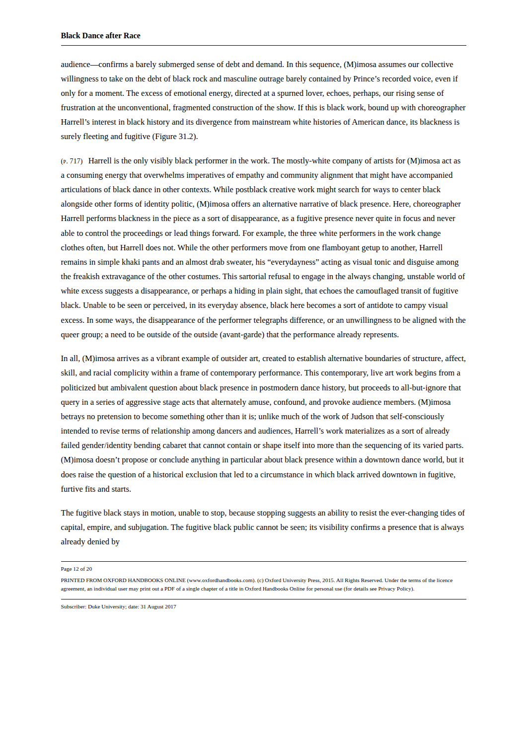Black Dance after Race
audience—confirms a barely submerged sense of debt and demand. In this sequence, (M)imosa assumes our collective willingness to take on the debt of black rock and masculine outrage barely contained by Prince’s recorded voice, even if only for a moment. The excess of emotional energy, directed at a spurned lover, echoes, perhaps, our rising sense of frustration at the unconventional, fragmented construction of the show. If this is black work, bound up with choreographer Harrell’s interest in black history and its divergence from mainstream white histories of American dance, its blackness is surely fleeting and fugitive (Figure 31.2).
(p. 717) Harrell is the only visibly black performer in the work. The mostly-white company of artists for (M)imosa act as a consuming energy that overwhelms imperatives of empathy and community alignment that might have accompanied articulations of black dance in other contexts. While postblack creative work might search for ways to center black alongside other forms of identity politic, (M)imosa offers an alternative narrative of black presence. Here, choreographer Harrell performs blackness in the piece as a sort of disappearance, as a fugitive presence never quite in focus and never able to control the proceedings or lead things forward. For example, the three white performers in the work change clothes often, but Harrell does not. While the other performers move from one flamboyant getup to another, Harrell remains in simple khaki pants and an almost drab sweater, his “everydayness” acting as visual tonic and disguise among the freakish extravagance of the other costumes. This sartorial refusal to engage in the always changing, unstable world of white excess suggests a disappearance, or perhaps a hiding in plain sight, that echoes the camouflaged transit of fugitive black. Unable to be seen or perceived, in its everyday absence, black here becomes a sort of antidote to campy visual excess. In some ways, the disappearance of the performer telegraphs difference, or an unwillingness to be aligned with the queer group; a need to be outside of the outside (avant-garde) that the performance already represents.
In all, (M)imosa arrives as a vibrant example of outsider art, created to establish alternative boundaries of structure, affect, skill, and racial complicity within a frame of contemporary performance. This contemporary, live art work begins from a politicized but ambivalent question about black presence in postmodern dance history, but proceeds to all-but-ignore that query in a series of aggressive stage acts that alternately amuse, confound, and provoke audience members. (M)imosa betrays no pretension to become something other than it is; unlike much of the work of Judson that self-consciously intended to revise terms of relationship among dancers and audiences, Harrell’s work materializes as a sort of already failed gender/identity bending cabaret that cannot contain or shape itself into more than the sequencing of its varied parts. (M)imosa doesn’t propose or conclude anything in particular about black presence within a downtown dance world, but it does raise the question of a historical exclusion that led to a circumstance in which black arrived downtown in fugitive, furtive fits and starts.
The fugitive black stays in motion, unable to stop, because stopping suggests an ability to resist the ever-changing tides of capital, empire, and subjugation. The fugitive black public cannot be seen; its visibility confirms a presence that is always already denied by
Page 12 of 20
PRINTED FROM OXFORD HANDBOOKS ONLINE (www.oxfordhandbooks.com). (c) Oxford University Press, 2015. All Rights Reserved. Under the terms of the licence agreement, an individual user may print out a PDF of a single chapter of a title in Oxford Handbooks Online for personal use (for details see Privacy Policy).
Subscriber: Duke University; date: 31 August 2017